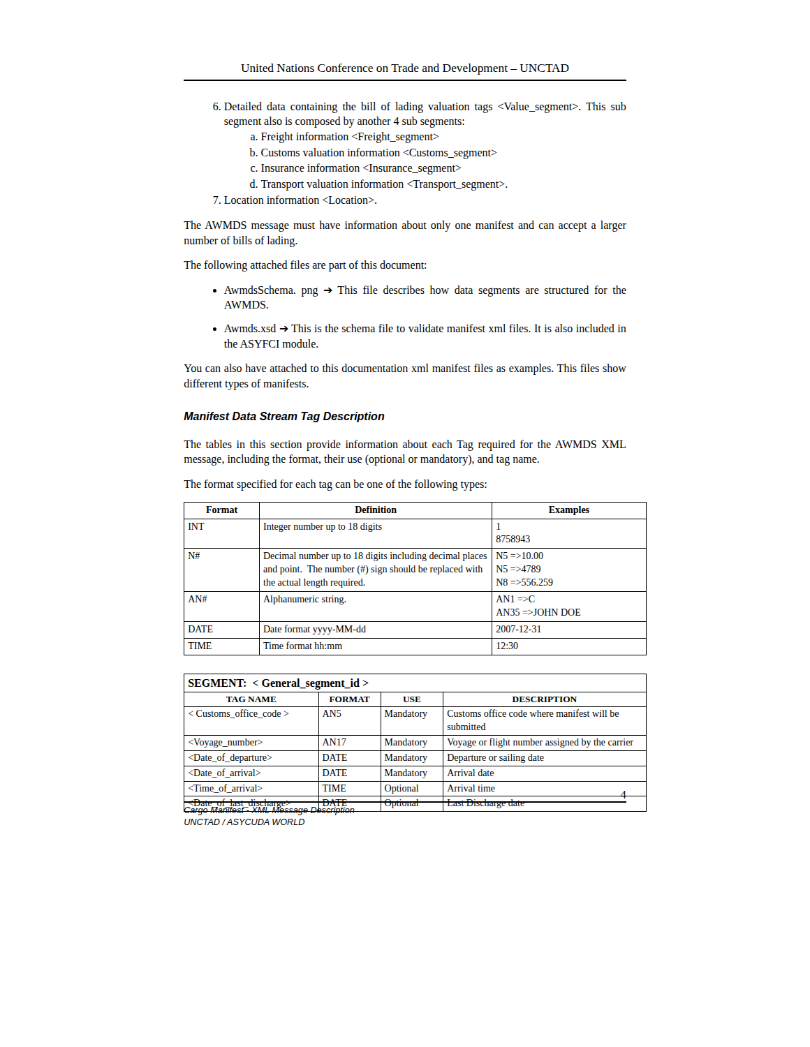United Nations Conference on Trade and Development – UNCTAD
Detailed data containing the bill of lading valuation tags <Value_segment>. This sub segment also is composed by another 4 sub segments:
Freight information <Freight_segment>
Customs valuation information <Customs_segment>
Insurance information <Insurance_segment>
Transport valuation information <Transport_segment>.
Location information <Location>.
The AWMDS message must have information about only one manifest and can accept a larger number of bills of lading.
The following attached files are part of this document:
AwmdsSchema. png ➔ This file describes how data segments are structured for the AWMDS.
Awmds.xsd ➔ This is the schema file to validate manifest xml files. It is also included in the ASYFCI module.
You can also have attached to this documentation xml manifest files as examples. This files show different types of manifests.
Manifest Data Stream Tag Description
The tables in this section provide information about each Tag required for the AWMDS XML message, including the format, their use (optional or mandatory), and tag name.
The format specified for each tag can be one of the following types:
| Format | Definition | Examples |
| --- | --- | --- |
| INT | Integer number up to 18 digits | 1 8758943 |
| N# | Decimal number up to 18 digits including decimal places and point. The number (#) sign should be replaced with the actual length required. | N5 =>10.00 N5 =>4789 N8 =>556.259 |
| AN# | Alphanumeric string. | AN1 =>C AN35 =>JOHN DOE |
| DATE | Date format yyyy-MM-dd | 2007-12-31 |
| TIME | Time format hh:mm | 12:30 |
| SEGMENT: < General_segment_id > |
| TAG NAME | FORMAT | USE | DESCRIPTION |
| < Customs_office_code > | AN5 | Mandatory | Customs office code where manifest will be submitted |
| <Voyage_number> | AN17 | Mandatory | Voyage or flight number assigned by the carrier |
| <Date_of_departure> | DATE | Mandatory | Departure or sailing date |
| <Date_of_arrival> | DATE | Mandatory | Arrival date |
| <Time_of_arrival> | TIME | Optional | Arrival time |
| <Date_of_last_discharge> | DATE | Optional | Last Discharge date |
4 Cargo Manifest - XML Message Description
UNCTAD / ASYCUDA WORLD